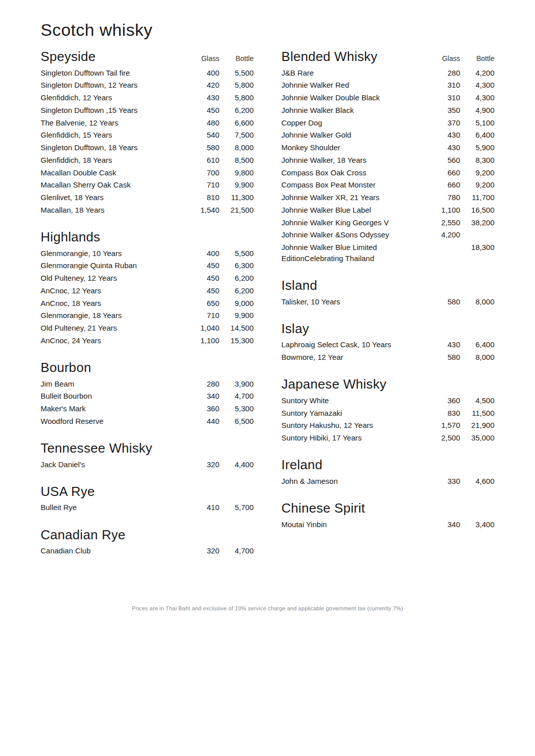Scotch whisky
Speyside
Glass Bottle
| Singleton Dufftown Tail fire | 400 | 5,500 |
| Singleton Dufftown, 12 Years | 420 | 5,800 |
| Glenfiddich, 12 Years | 430 | 5,800 |
| Singleton Dufftown ,15 Years | 450 | 6,200 |
| The Balvenie, 12 Years | 480 | 6,600 |
| Glenfiddich, 15 Years | 540 | 7,500 |
| Singleton Dufftown, 18 Years | 580 | 8,000 |
| Glenfiddich, 18 Years | 610 | 8,500 |
| Macallan Double Cask | 700 | 9,800 |
| Macallan Sherry Oak Cask | 710 | 9,900 |
| Glenlivet, 18 Years | 810 | 11,300 |
| Macallan, 18 Years | 1,540 | 21,500 |
Highlands
| Glenmorangie, 10 Years | 400 | 5,500 |
| Glenmorangie Quinta Ruban | 450 | 6,300 |
| Old Pulteney, 12 Years | 450 | 6,200 |
| AnCnoc, 12 Years | 450 | 6,200 |
| AnCnoc, 18 Years | 650 | 9,000 |
| Glenmorangie, 18 Years | 710 | 9,900 |
| Old Pulteney, 21 Years | 1,040 | 14,500 |
| AnCnoc, 24 Years | 1,100 | 15,300 |
Bourbon
| Jim Beam | 280 | 3,900 |
| Bulleit Bourbon | 340 | 4,700 |
| Maker's Mark | 360 | 5,300 |
| Woodford Reserve | 440 | 6,500 |
Tennessee Whisky
| Jack Daniel's | 320 | 4,400 |
USA Rye
| Bulleit Rye | 410 | 5,700 |
Canadian Rye
| Canadian Club | 320 | 4,700 |
Blended Whisky
Glass Bottle
| J&B Rare | 280 | 4,200 |
| Johnnie Walker Red | 310 | 4,300 |
| Johnnie Walker Double Black | 310 | 4,300 |
| Johnnie Walker Black | 350 | 4,900 |
| Copper Dog | 370 | 5,100 |
| Johnnie Walker Gold | 430 | 6,400 |
| Monkey Shoulder | 430 | 5,900 |
| Johnnie Walker, 18 Years | 560 | 8,300 |
| Compass Box Oak Cross | 660 | 9,200 |
| Compass Box Peat Monster | 660 | 9,200 |
| Johnnie Walker XR, 21 Years | 780 | 11,700 |
| Johnnie Walker Blue Label | 1,100 | 16,500 |
| Johnnie Walker King Georges V | 2,550 | 38,200 |
| Johnnie Walker &Sons Odyssey | 4,200 | |
| Johnnie Walker Blue Limited EditionCelebrating Thailand | | 18,300 |
Island
| Talisker, 10 Years | 580 | 8,000 |
Islay
| Laphroaig Select Cask, 10 Years | 430 | 6,400 |
| Bowmore, 12 Year | 580 | 8,000 |
Japanese Whisky
| Suntory White | 360 | 4,500 |
| Suntory Yamazaki | 830 | 11,500 |
| Suntory Hakushu, 12 Years | 1,570 | 21,900 |
| Suntory Hibiki, 17 Years | 2,500 | 35,000 |
Ireland
| John & Jameson | 330 | 4,600 |
Chinese Spirit
| Moutai Yinbin | 340 | 3,400 |
Prices are in Thai Baht and exclusive of 10% service charge and applicable government tax (currently 7%)